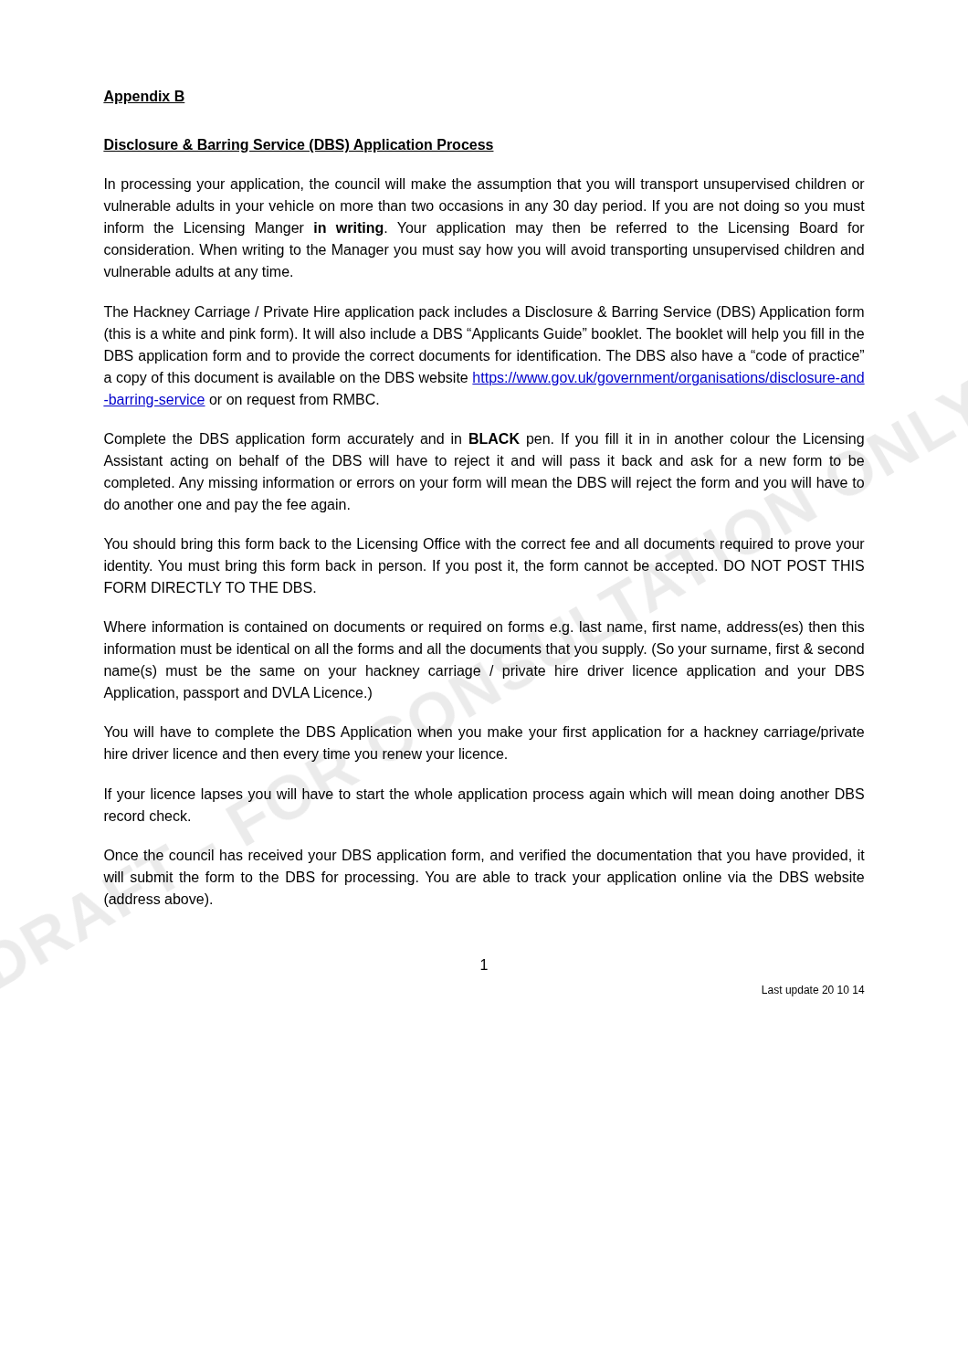DRAFT - FOR CONSULTATION ONLY
Appendix B
Disclosure & Barring Service (DBS) Application Process
In processing your application, the council will make the assumption that you will transport unsupervised children or vulnerable adults in your vehicle on more than two occasions in any 30 day period. If you are not doing so you must inform the Licensing Manger in writing. Your application may then be referred to the Licensing Board for consideration. When writing to the Manager you must say how you will avoid transporting unsupervised children and vulnerable adults at any time.
The Hackney Carriage / Private Hire application pack includes a Disclosure & Barring Service (DBS) Application form (this is a white and pink form). It will also include a DBS “Applicants Guide” booklet. The booklet will help you fill in the DBS application form and to provide the correct documents for identification. The DBS also have a “code of practice” a copy of this document is available on the DBS website https://www.gov.uk/government/organisations/disclosure-and-barring-service or on request from RMBC.
Complete the DBS application form accurately and in BLACK pen. If you fill it in in another colour the Licensing Assistant acting on behalf of the DBS will have to reject it and will pass it back and ask for a new form to be completed. Any missing information or errors on your form will mean the DBS will reject the form and you will have to do another one and pay the fee again.
You should bring this form back to the Licensing Office with the correct fee and all documents required to prove your identity. You must bring this form back in person. If you post it, the form cannot be accepted. DO NOT POST THIS FORM DIRECTLY TO THE DBS.
Where information is contained on documents or required on forms e.g. last name, first name, address(es) then this information must be identical on all the forms and all the documents that you supply. (So your surname, first & second name(s) must be the same on your hackney carriage / private hire driver licence application and your DBS Application, passport and DVLA Licence.)
You will have to complete the DBS Application when you make your first application for a hackney carriage/private hire driver licence and then every time you renew your licence.
If your licence lapses you will have to start the whole application process again which will mean doing another DBS record check.
Once the council has received your DBS application form, and verified the documentation that you have provided, it will submit the form to the DBS for processing. You are able to track your application online via the DBS website (address above).
1
Last update 20 10 14